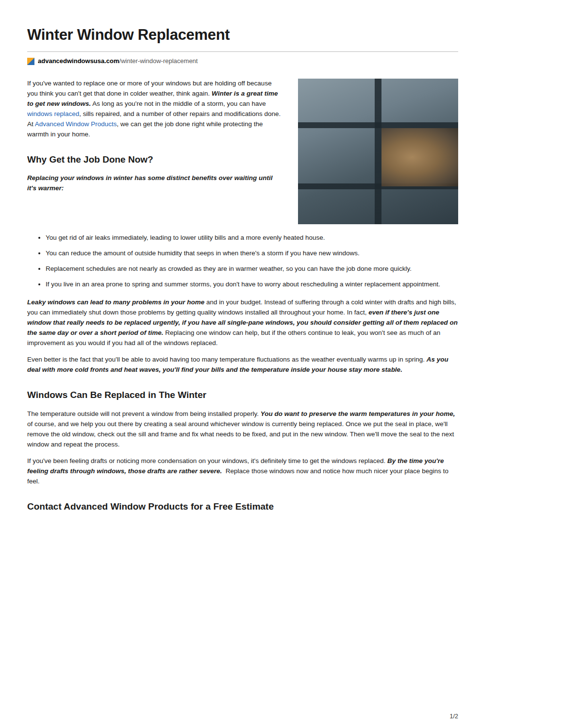Winter Window Replacement
advancedwindowsusa.com/winter-window-replacement
If you've wanted to replace one or more of your windows but are holding off because you think you can't get that done in colder weather, think again. Winter is a great time to get new windows. As long as you're not in the middle of a storm, you can have windows replaced, sills repaired, and a number of other repairs and modifications done. At Advanced Window Products, we can get the job done right while protecting the warmth in your home.
Why Get the Job Done Now?
Replacing your windows in winter has some distinct benefits over waiting until it's warmer:
You get rid of air leaks immediately, leading to lower utility bills and a more evenly heated house.
You can reduce the amount of outside humidity that seeps in when there's a storm if you have new windows.
Replacement schedules are not nearly as crowded as they are in warmer weather, so you can have the job done more quickly.
If you live in an area prone to spring and summer storms, you don't have to worry about rescheduling a winter replacement appointment.
Leaky windows can lead to many problems in your home and in your budget. Instead of suffering through a cold winter with drafts and high bills, you can immediately shut down those problems by getting quality windows installed all throughout your home. In fact, even if there's just one window that really needs to be replaced urgently, if you have all single-pane windows, you should consider getting all of them replaced on the same day or over a short period of time. Replacing one window can help, but if the others continue to leak, you won't see as much of an improvement as you would if you had all of the windows replaced.
Even better is the fact that you'll be able to avoid having too many temperature fluctuations as the weather eventually warms up in spring. As you deal with more cold fronts and heat waves, you'll find your bills and the temperature inside your house stay more stable.
Windows Can Be Replaced in The Winter
The temperature outside will not prevent a window from being installed properly. You do want to preserve the warm temperatures in your home, of course, and we help you out there by creating a seal around whichever window is currently being replaced. Once we put the seal in place, we'll remove the old window, check out the sill and frame and fix what needs to be fixed, and put in the new window. Then we'll move the seal to the next window and repeat the process.
If you've been feeling drafts or noticing more condensation on your windows, it's definitely time to get the windows replaced. By the time you're feeling drafts through windows, those drafts are rather severe. Replace those windows now and notice how much nicer your place begins to feel.
Contact Advanced Window Products for a Free Estimate
1/2